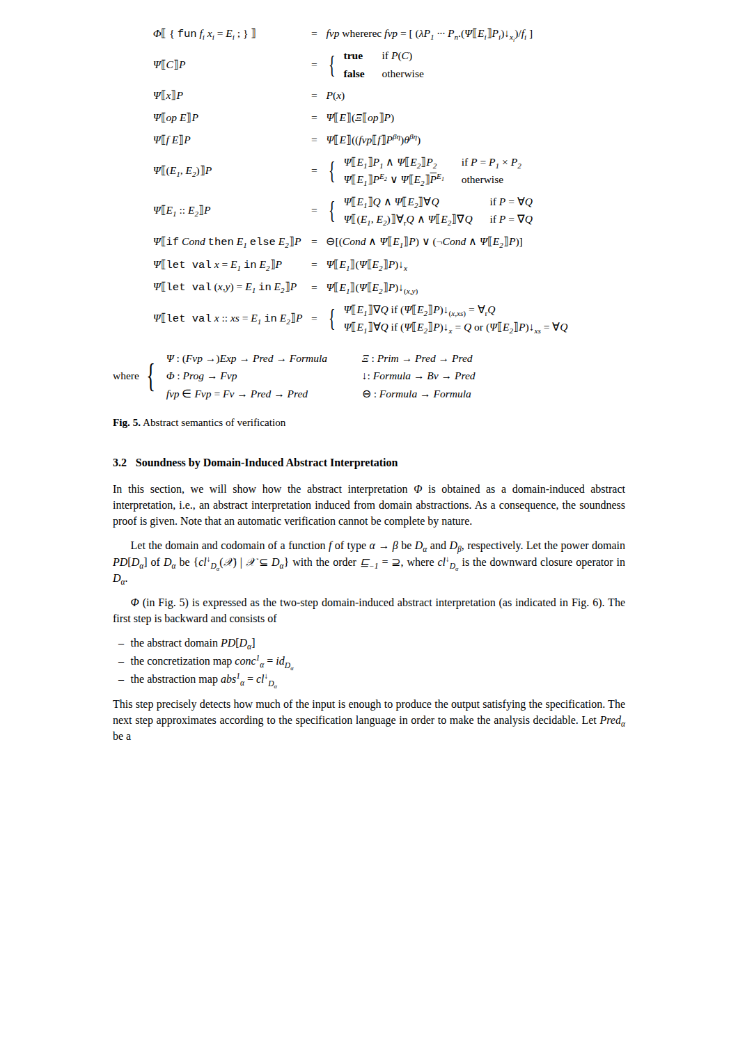| Φ ⟦ { fun f i x i = E i ; } ⟧ | = | fvp whererec fvp = [ ( λP 1 ··· P n .( Ψ ⟦ E i ⟧ P i )↓ x i )/ f i ] |
| Ψ ⟦ C ⟧ P | = | { true if P ( C ) false otherwise |
| Ψ ⟦ x ⟧ P | = | P ( x ) |
| Ψ ⟦ op E ⟧ P | = | Ψ ⟦ E ⟧( Ξ ⟦ op ⟧ P ) |
| Ψ ⟦ f E ⟧ P | = | Ψ ⟦ E ⟧(( fvp ⟦ f ⟧ P βη ) θ βη ) |
| Ψ ⟦( E 1 , E 2 )⟧ P | = | { Ψ ⟦ E 1 ⟧ P 1 ∧ Ψ ⟦ E 2 ⟧ P 2 if P = P 1 × P 2 Ψ ⟦ E 1 ⟧ P E 2 ∨ Ψ ⟦ E 2 ⟧ P E 1 otherwise |
| Ψ ⟦ E 1 :: E 2 ⟧ P | = | { Ψ ⟦ E 1 ⟧ Q ∧ Ψ ⟦ E 2 ⟧∀ Q if P = ∀ Q Ψ ⟦( E 1 , E 2 )⟧∀ r Q ∧ Ψ ⟦ E 2 ⟧∇ Q if P = ∇ Q |
| Ψ ⟦ if Cond then E 1 else E 2 ⟧ P | = | ⊖[( Cond ∧ Ψ ⟦ E 1 ⟧ P ) ∨ (¬ Cond ∧ Ψ ⟦ E 2 ⟧ P )] |
| Ψ ⟦ let val x = E 1 in E 2 ⟧ P | = | Ψ ⟦ E 1 ⟧( Ψ ⟦ E 2 ⟧ P )↓ x |
| Ψ ⟦ let val ( x , y ) = E 1 in E 2 ⟧ P | = | Ψ ⟦ E 1 ⟧( Ψ ⟦ E 2 ⟧ P )↓ ( x , y ) |
| Ψ ⟦ let val x :: xs = E 1 in E 2 ⟧ P | = | { Ψ ⟦ E 1 ⟧∇ Q if ( Ψ ⟦ E 2 ⟧ P )↓ ( x , xs ) = ∀ r Q Ψ ⟦ E 1 ⟧∀ Q if ( Ψ ⟦ E 2 ⟧ P )↓ x = Q or ( Ψ ⟦ E 2 ⟧ P )↓ xs = ∀ Q |
where { Ψ : (Fvp →)Exp → Pred → Formula Ξ : Prim → Pred → Pred Φ : Prog → Fvp ↓: Formula → Bv → Pred fvp ∈ Fvp = Fv → Pred → Pred ⊖ : Formula → Formula
Fig. 5. Abstract semantics of verification
3.2 Soundness by Domain-Induced Abstract Interpretation
In this section, we will show how the abstract interpretation Φ is obtained as a domain-induced abstract interpretation, i.e., an abstract interpretation induced from domain abstractions. As a consequence, the soundness proof is given. Note that an automatic verification cannot be complete by nature.
Let the domain and codomain of a function f of type α → β be Dα and Dβ, respectively. Let the power domain PD[Dα] of Dα be {cl↓Dα(𝒳) | 𝒳 ⊆ Dα} with the order ⊑−1 = ⊇, where cl↓Dα is the downward closure operator in Dα.
Φ (in Fig. 5) is expressed as the two-step domain-induced abstract interpretation (as indicated in Fig. 6). The first step is backward and consists of
the abstract domain PD[Dα]
the concretization map conc1α = idDα
the abstraction map abs1α = cl↓Dα
This step precisely detects how much of the input is enough to produce the output satisfying the specification. The next step approximates according to the specification language in order to make the analysis decidable. Let Predα be a